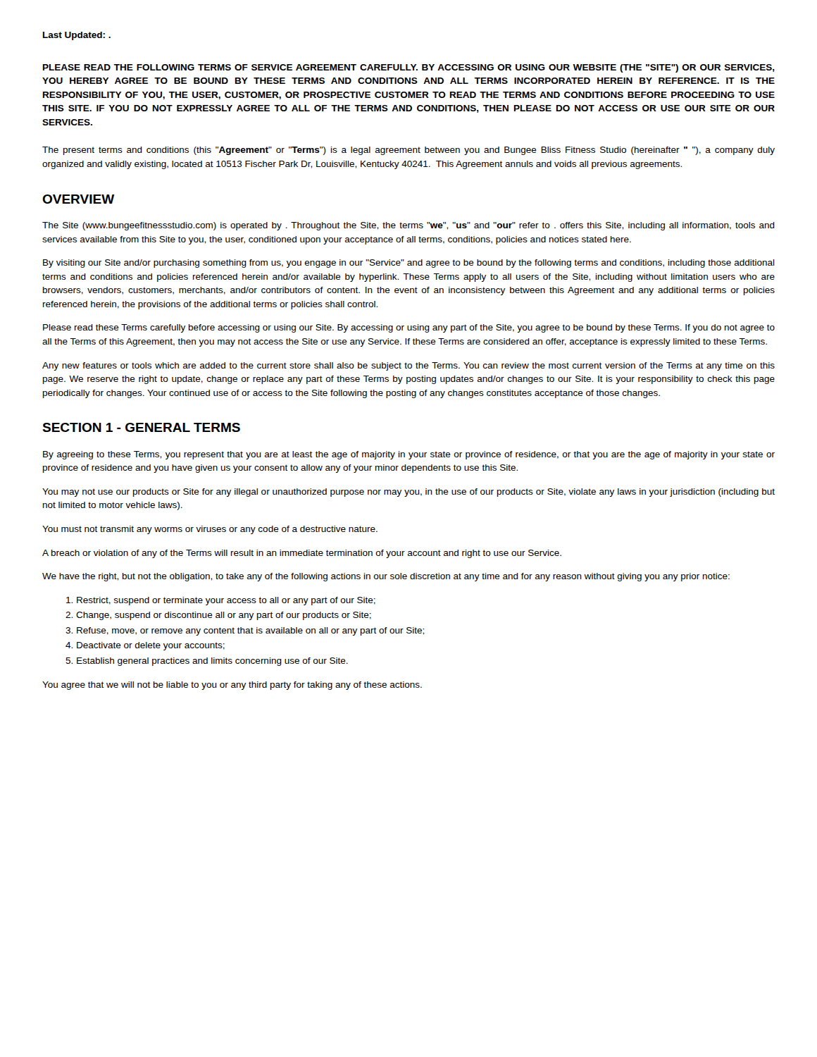Last Updated: .
PLEASE READ THE FOLLOWING TERMS OF SERVICE AGREEMENT CAREFULLY. BY ACCESSING OR USING OUR WEBSITE (THE "SITE") OR OUR SERVICES, YOU HEREBY AGREE TO BE BOUND BY THESE TERMS AND CONDITIONS AND ALL TERMS INCORPORATED HEREIN BY REFERENCE. IT IS THE RESPONSIBILITY OF YOU, THE USER, CUSTOMER, OR PROSPECTIVE CUSTOMER TO READ THE TERMS AND CONDITIONS BEFORE PROCEEDING TO USE THIS SITE. IF YOU DO NOT EXPRESSLY AGREE TO ALL OF THE TERMS AND CONDITIONS, THEN PLEASE DO NOT ACCESS OR USE OUR SITE OR OUR SERVICES.
The present terms and conditions (this "Agreement" or "Terms") is a legal agreement between you and Bungee Bliss Fitness Studio (hereinafter " "), a company duly organized and validly existing, located at 10513 Fischer Park Dr, Louisville, Kentucky 40241. This Agreement annuls and voids all previous agreements.
OVERVIEW
The Site (www.bungeefitnessstudio.com) is operated by . Throughout the Site, the terms "we", "us" and "our" refer to . offers this Site, including all information, tools and services available from this Site to you, the user, conditioned upon your acceptance of all terms, conditions, policies and notices stated here.
By visiting our Site and/or purchasing something from us, you engage in our "Service" and agree to be bound by the following terms and conditions, including those additional terms and conditions and policies referenced herein and/or available by hyperlink. These Terms apply to all users of the Site, including without limitation users who are browsers, vendors, customers, merchants, and/or contributors of content. In the event of an inconsistency between this Agreement and any additional terms or policies referenced herein, the provisions of the additional terms or policies shall control.
Please read these Terms carefully before accessing or using our Site. By accessing or using any part of the Site, you agree to be bound by these Terms. If you do not agree to all the Terms of this Agreement, then you may not access the Site or use any Service. If these Terms are considered an offer, acceptance is expressly limited to these Terms.
Any new features or tools which are added to the current store shall also be subject to the Terms. You can review the most current version of the Terms at any time on this page. We reserve the right to update, change or replace any part of these Terms by posting updates and/or changes to our Site. It is your responsibility to check this page periodically for changes. Your continued use of or access to the Site following the posting of any changes constitutes acceptance of those changes.
SECTION 1 - GENERAL TERMS
By agreeing to these Terms, you represent that you are at least the age of majority in your state or province of residence, or that you are the age of majority in your state or province of residence and you have given us your consent to allow any of your minor dependents to use this Site.
You may not use our products or Site for any illegal or unauthorized purpose nor may you, in the use of our products or Site, violate any laws in your jurisdiction (including but not limited to motor vehicle laws).
You must not transmit any worms or viruses or any code of a destructive nature.
A breach or violation of any of the Terms will result in an immediate termination of your account and right to use our Service.
We have the right, but not the obligation, to take any of the following actions in our sole discretion at any time and for any reason without giving you any prior notice:
Restrict, suspend or terminate your access to all or any part of our Site;
Change, suspend or discontinue all or any part of our products or Site;
Refuse, move, or remove any content that is available on all or any part of our Site;
Deactivate or delete your accounts;
Establish general practices and limits concerning use of our Site.
You agree that we will not be liable to you or any third party for taking any of these actions.